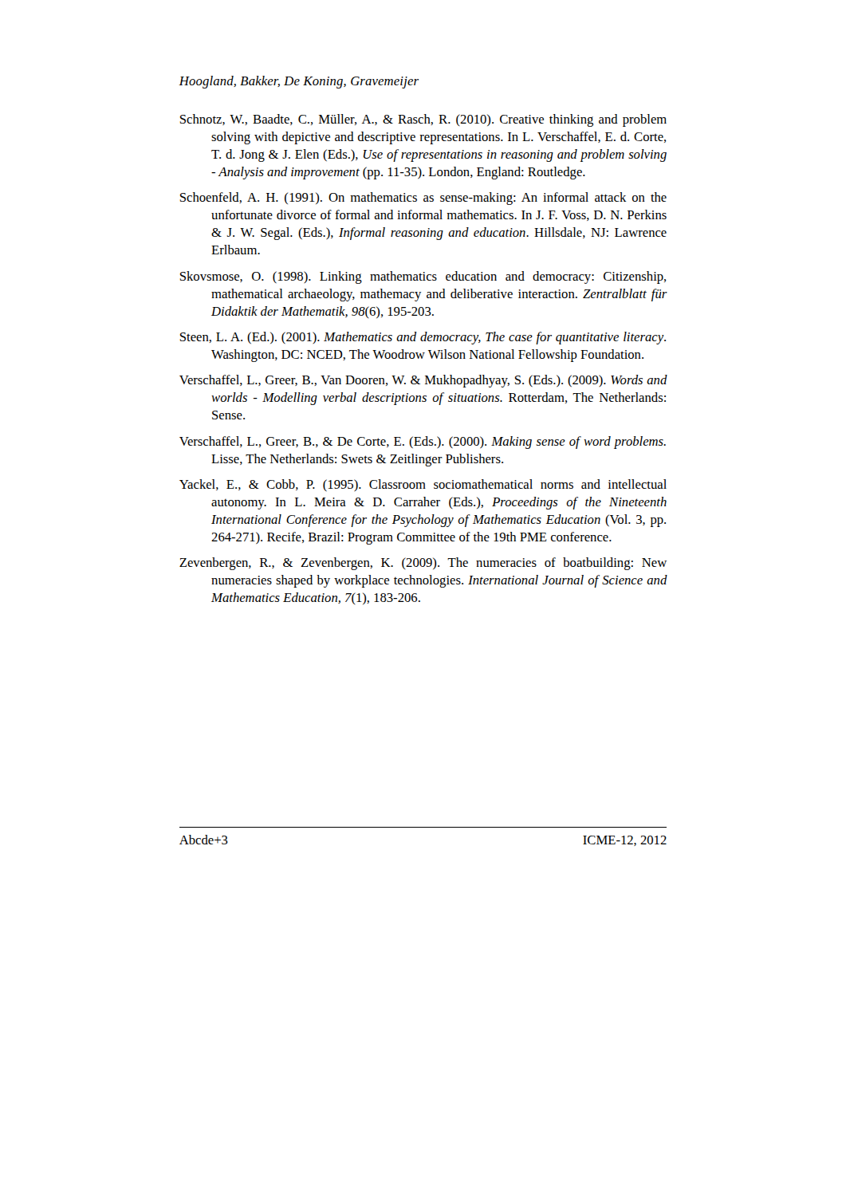Hoogland, Bakker, De Koning, Gravemeijer
Schnotz, W., Baadte, C., Müller, A., & Rasch, R. (2010). Creative thinking and problem solving with depictive and descriptive representations. In L. Verschaffel, E. d. Corte, T. d. Jong & J. Elen (Eds.), Use of representations in reasoning and problem solving - Analysis and improvement (pp. 11-35). London, England: Routledge.
Schoenfeld, A. H. (1991). On mathematics as sense-making: An informal attack on the unfortunate divorce of formal and informal mathematics. In J. F. Voss, D. N. Perkins & J. W. Segal. (Eds.), Informal reasoning and education. Hillsdale, NJ: Lawrence Erlbaum.
Skovsmose, O. (1998). Linking mathematics education and democracy: Citizenship, mathematical archaeology, mathemacy and deliberative interaction. Zentralblatt für Didaktik der Mathematik, 98(6), 195-203.
Steen, L. A. (Ed.). (2001). Mathematics and democracy, The case for quantitative literacy. Washington, DC: NCED, The Woodrow Wilson National Fellowship Foundation.
Verschaffel, L., Greer, B., Van Dooren, W. & Mukhopadhyay, S. (Eds.). (2009). Words and worlds - Modelling verbal descriptions of situations. Rotterdam, The Netherlands: Sense.
Verschaffel, L., Greer, B., & De Corte, E. (Eds.). (2000). Making sense of word problems. Lisse, The Netherlands: Swets & Zeitlinger Publishers.
Yackel, E., & Cobb, P. (1995). Classroom sociomathematical norms and intellectual autonomy. In L. Meira & D. Carraher (Eds.), Proceedings of the Nineteenth International Conference for the Psychology of Mathematics Education (Vol. 3, pp. 264-271). Recife, Brazil: Program Committee of the 19th PME conference.
Zevenbergen, R., & Zevenbergen, K. (2009). The numeracies of boatbuilding: New numeracies shaped by workplace technologies. International Journal of Science and Mathematics Education, 7(1), 183-206.
Abcde+3 ICME-12, 2012